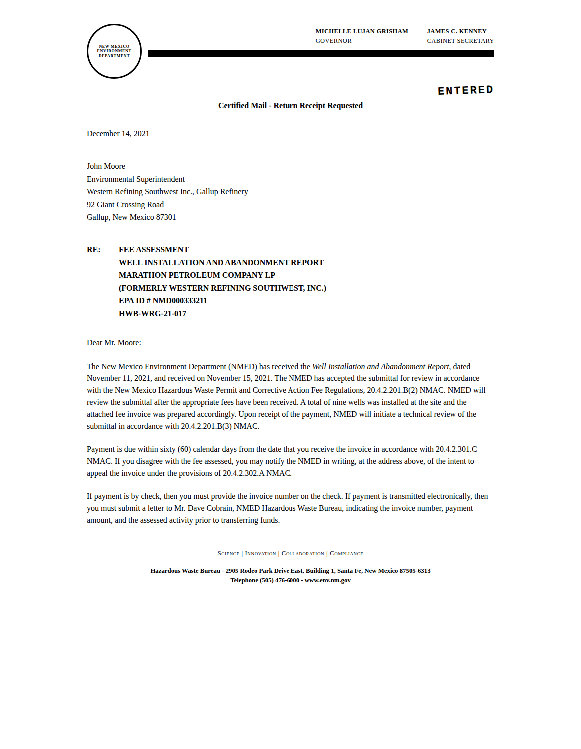New Mexico Environment Department
Michelle Lujan Grisham
Governor
James C. Kenney
Cabinet Secretary
ENTERED
Certified Mail - Return Receipt Requested
December 14, 2021
John Moore
Environmental Superintendent
Western Refining Southwest Inc., Gallup Refinery
92 Giant Crossing Road
Gallup, New Mexico 87301
RE:
Fee Assessment
Well Installation and Abandonment Report
Marathon Petroleum Company LP
(Formerly Western Refining Southwest, Inc.)
EPA ID # NMD000333211
HWB-WRG-21-017
Dear Mr. Moore:
The New Mexico Environment Department (NMED) has received the Well Installation and Abandonment Report, dated November 11, 2021, and received on November 15, 2021. The NMED has accepted the submittal for review in accordance with the New Mexico Hazardous Waste Permit and Corrective Action Fee Regulations, 20.4.2.201.B(2) NMAC. NMED will review the submittal after the appropriate fees have been received. A total of nine wells was installed at the site and the attached fee invoice was prepared accordingly. Upon receipt of the payment, NMED will initiate a technical review of the submittal in accordance with 20.4.2.201.B(3) NMAC.
Payment is due within sixty (60) calendar days from the date that you receive the invoice in accordance with 20.4.2.301.C NMAC. If you disagree with the fee assessed, you may notify the NMED in writing, at the address above, of the intent to appeal the invoice under the provisions of 20.4.2.302.A NMAC.
If payment is by check, then you must provide the invoice number on the check. If payment is transmitted electronically, then you must submit a letter to Mr. Dave Cobrain, NMED Hazardous Waste Bureau, indicating the invoice number, payment amount, and the assessed activity prior to transferring funds.
Science | Innovation | Collaboration | Compliance
Hazardous Waste Bureau - 2905 Rodeo Park Drive East, Building 1, Santa Fe, New Mexico 87505-6313
Telephone (505) 476-6000 - www.env.nm.gov